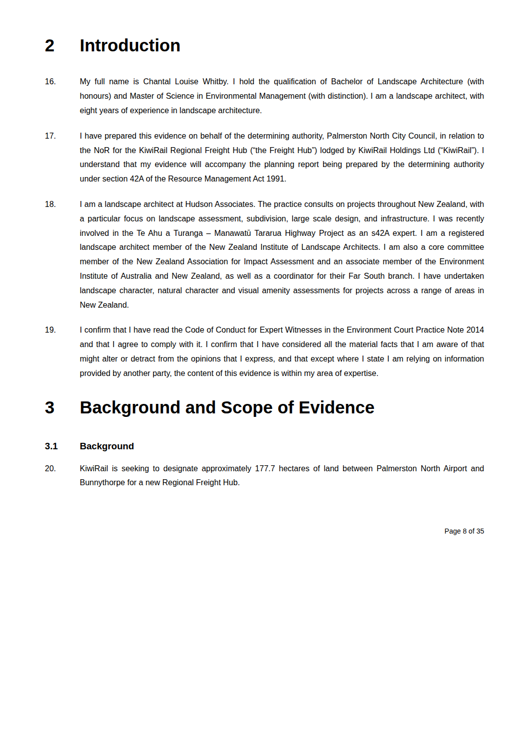2 Introduction
16.
My full name is Chantal Louise Whitby. I hold the qualification of Bachelor of Landscape Architecture (with honours) and Master of Science in Environmental Management (with distinction). I am a landscape architect, with eight years of experience in landscape architecture.
17.
I have prepared this evidence on behalf of the determining authority, Palmerston North City Council, in relation to the NoR for the KiwiRail Regional Freight Hub (“the Freight Hub”) lodged by KiwiRail Holdings Ltd (“KiwiRail”). I understand that my evidence will accompany the planning report being prepared by the determining authority under section 42A of the Resource Management Act 1991.
18.
I am a landscape architect at Hudson Associates. The practice consults on projects throughout New Zealand, with a particular focus on landscape assessment, subdivision, large scale design, and infrastructure. I was recently involved in the Te Ahu a Turanga – Manawatū Tararua Highway Project as an s42A expert. I am a registered landscape architect member of the New Zealand Institute of Landscape Architects. I am also a core committee member of the New Zealand Association for Impact Assessment and an associate member of the Environment Institute of Australia and New Zealand, as well as a coordinator for their Far South branch. I have undertaken landscape character, natural character and visual amenity assessments for projects across a range of areas in New Zealand.
19.
I confirm that I have read the Code of Conduct for Expert Witnesses in the Environment Court Practice Note 2014 and that I agree to comply with it. I confirm that I have considered all the material facts that I am aware of that might alter or detract from the opinions that I express, and that except where I state I am relying on information provided by another party, the content of this evidence is within my area of expertise.
3 Background and Scope of Evidence
3.1 Background
20.
KiwiRail is seeking to designate approximately 177.7 hectares of land between Palmerston North Airport and Bunnythorpe for a new Regional Freight Hub.
Page 8 of 35